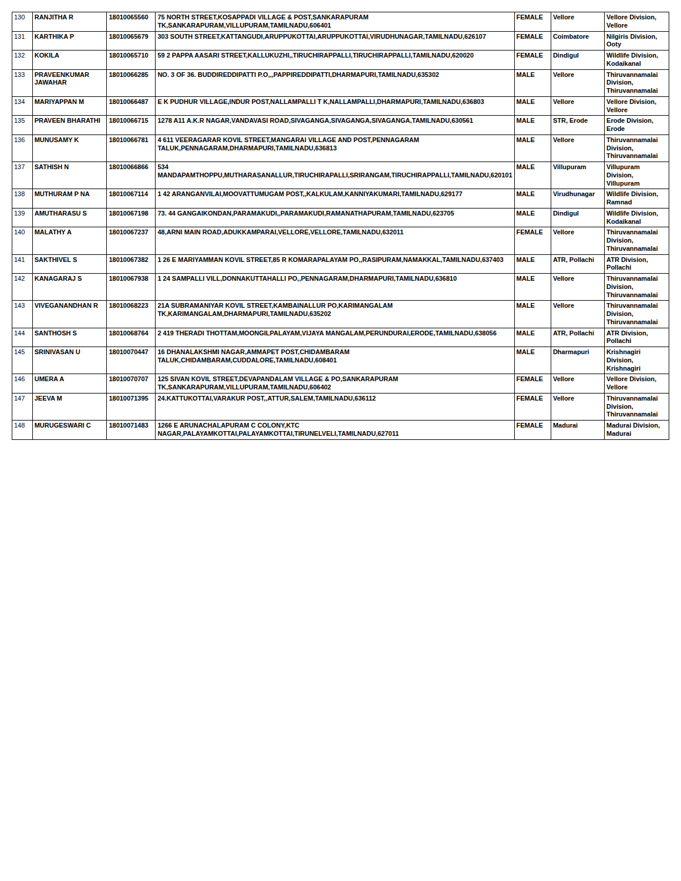| 130 | RANJITHA R | 18010065560 | 75 NORTH STREET,KOSAPPADI VILLAGE & POST,SANKARAPURAM TK,SANKARAPURAM,VILLUPURAM,TAMILNADU,606401 | FEMALE | Vellore | Vellore Division, Vellore |
| 131 | KARTHIKA P | 18010065679 | 303 SOUTH STREET,KATTANGUDI,ARUPPUKOTTAI,ARUPPUKOTTAI,VIRUDHUNAGAR,TAMILNADU,626107 | FEMALE | Coimbatore | Nilgiris Division, Ooty |
| 132 | KOKILA | 18010065710 | 59 2 PAPPA AASARI STREET,KALLUKUZHI,,TIRUCHIRAPPALLI,TIRUCHIRAPPALLI,TAMILNADU,620020 | FEMALE | Dindigul | Wildlife Division, Kodaikanal |
| 133 | PRAVEENKUMAR JAWAHAR | 18010066285 | NO. 3 OF 36. BUDDIREDDIPATTI P.O,,,PAPPIREDDIPATTI,DHARMAPURI,TAMILNADU,635302 | MALE | Vellore | Thiruvannamalai Division, Thiruvannamalai |
| 134 | MARIYAPPAN M | 18010066487 | E K PUDHUR VILLAGE,INDUR POST,NALLAMPALLI T K,NALLAMPALLI,DHARMAPURI,TAMILNADU,636803 | MALE | Vellore | Vellore Division, Vellore |
| 135 | PRAVEEN BHARATHI | 18010066715 | 1278 A11 A.K.R NAGAR,VANDAVASI ROAD,SIVAGANGA,SIVAGANGA,SIVAGANGA,TAMILNADU,630561 | MALE | STR, Erode | Erode Division, Erode |
| 136 | MUNUSAMY K | 18010066781 | 4 611 VEERAGARAR KOVIL STREET,MANGARAI VILLAGE AND POST,PENNAGARAM TALUK,PENNAGARAM,DHARMAPURI,TAMILNADU,636813 | MALE | Vellore | Thiruvannamalai Division, Thiruvannamalai |
| 137 | SATHISH N | 18010066866 | 534 MANDAPAMTHOPPU,MUTHARASANALLUR,TIRUCHIRAPALLI,SRIRANGAM,TIRUCHIRAPPALLI,TAMILNADU,620101 | MALE | Villupuram | Villupuram Division, Villupuram |
| 138 | MUTHURAM P NA | 18010067114 | 1 42 ARANGANVILAI,MOOVATTUMUGAM POST,,KALKULAM,KANNIYAKUMARI,TAMILNADU,629177 | MALE | Virudhunagar | Wildlife Division, Ramnad |
| 139 | AMUTHARASU S | 18010067198 | 73. 44 GANGAIKONDAN,PARAMAKUDI,,PARAMAKUDI,RAMANATHAPURAM,TAMILNADU,623705 | MALE | Dindigul | Wildlife Division, Kodaikanal |
| 140 | MALATHY A | 18010067237 | 48,ARNI MAIN ROAD,ADUKKAMPARAI,VELLORE,VELLORE,TAMILNADU,632011 | FEMALE | Vellore | Thiruvannamalai Division, Thiruvannamalai |
| 141 | SAKTHIVEL S | 18010067382 | 1 26 E MARIYAMMAN KOVIL STREET,85 R KOMARAPALAYAM PO,,RASIPURAM,NAMAKKAL,TAMILNADU,637403 | MALE | ATR, Pollachi | ATR Division, Pollachi |
| 142 | KANAGARAJ S | 18010067938 | 1 24 SAMPALLI VILL,DONNAKUTTAHALLI PO,,PENNAGARAM,DHARMAPURI,TAMILNADU,636810 | MALE | Vellore | Thiruvannamalai Division, Thiruvannamalai |
| 143 | VIVEGANANDHAN R | 18010068223 | 21A SUBRAMANIYAR KOVIL STREET,KAMBAINALLUR PO,KARIMANGALAM TK,KARIMANGALAM,DHARMAPURI,TAMILNADU,635202 | MALE | Vellore | Thiruvannamalai Division, Thiruvannamalai |
| 144 | SANTHOSH S | 18010068764 | 2 419 THERADI THOTTAM,MOONGILPALAYAM,VIJAYA MANGALAM,PERUNDURAI,ERODE,TAMILNADU,638056 | MALE | ATR, Pollachi | ATR Division, Pollachi |
| 145 | SRINIVASAN U | 18010070447 | 16 DHANALAKSHMI NAGAR,AMMAPET POST,CHIDAMBARAM TALUK,CHIDAMBARAM,CUDDALORE,TAMILNADU,608401 | MALE | Dharmapuri | Krishnagiri Division, Krishnagiri |
| 146 | UMERA A | 18010070707 | 125 SIVAN KOVIL STREET,DEVAPANDALAM VILLAGE & PO,SANKARAPURAM TK,SANKARAPURAM,VILLUPURAM,TAMILNADU,606402 | FEMALE | Vellore | Vellore Division, Vellore |
| 147 | JEEVA M | 18010071395 | 24.KATTUKOTTAI,VARAKUR POST,,ATTUR,SALEM,TAMILNADU,636112 | FEMALE | Vellore | Thiruvannamalai Division, Thiruvannamalai |
| 148 | MURUGESWARI C | 18010071483 | 1266 E ARUNACHALAPURAM C COLONY,KTC NAGAR,PALAYAMKOTTAI,PALAYAMKOTTAI,TIRUNELVELI,TAMILNADU,627011 | FEMALE | Madurai | Madurai Division, Madurai |